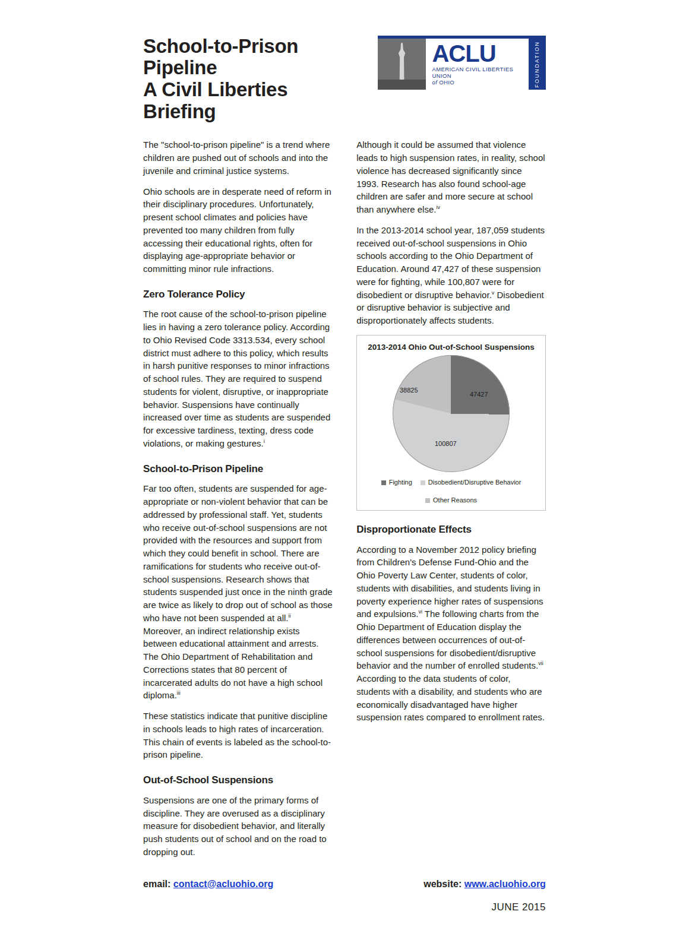School-to-Prison Pipeline
A Civil Liberties Briefing
ACLU
AMERICAN CIVIL LIBERTIES UNION
of OHIO
Foundation
The "school-to-prison pipeline" is a trend where children are pushed out of schools and into the juvenile and criminal justice systems.
Ohio schools are in desperate need of reform in their disciplinary procedures. Unfortunately, present school climates and policies have prevented too many children from fully accessing their educational rights, often for displaying age-appropriate behavior or committing minor rule infractions.
Zero Tolerance Policy
The root cause of the school-to-prison pipeline lies in having a zero tolerance policy. According to Ohio Revised Code 3313.534, every school district must adhere to this policy, which results in harsh punitive responses to minor infractions of school rules. They are required to suspend students for violent, disruptive, or inappropriate behavior. Suspensions have continually increased over time as students are suspended for excessive tardiness, texting, dress code violations, or making gestures.i
School-to-Prison Pipeline
Far too often, students are suspended for age-appropriate or non-violent behavior that can be addressed by professional staff. Yet, students who receive out-of-school suspensions are not provided with the resources and support from which they could benefit in school. There are ramifications for students who receive out-of-school suspensions. Research shows that students suspended just once in the ninth grade are twice as likely to drop out of school as those who have not been suspended at all.ii Moreover, an indirect relationship exists between educational attainment and arrests. The Ohio Department of Rehabilitation and Corrections states that 80 percent of incarcerated adults do not have a high school diploma.iii
These statistics indicate that punitive discipline in schools leads to high rates of incarceration. This chain of events is labeled as the school-to-prison pipeline.
Out-of-School Suspensions
Suspensions are one of the primary forms of discipline. They are overused as a disciplinary measure for disobedient behavior, and literally push students out of school and on the road to dropping out.
Although it could be assumed that violence leads to high suspension rates, in reality, school violence has decreased significantly since 1993. Research has also found school-age children are safer and more secure at school than anywhere else.iv
In the 2013-2014 school year, 187,059 students received out-of-school suspensions in Ohio schools according to the Ohio Department of Education. Around 47,427 of these suspension were for fighting, while 100,807 were for disobedient or disruptive behavior.v Disobedient or disruptive behavior is subjective and disproportionately affects students.
2013-2014 Ohio Out-of-School Suspensions
47427 100807 38825
Fighting Disobedient/Disruptive Behavior Other Reasons
Disproportionate Effects
According to a November 2012 policy briefing from Children's Defense Fund-Ohio and the Ohio Poverty Law Center, students of color, students with disabilities, and students living in poverty experience higher rates of suspensions and expulsions.vi The following charts from the Ohio Department of Education display the differences between occurrences of out-of-school suspensions for disobedient/disruptive behavior and the number of enrolled students.vii According to the data students of color, students with a disability, and students who are economically disadvantaged have higher suspension rates compared to enrollment rates.
email: contact@acluohio.org
website: www.acluohio.org
JUNE 2015